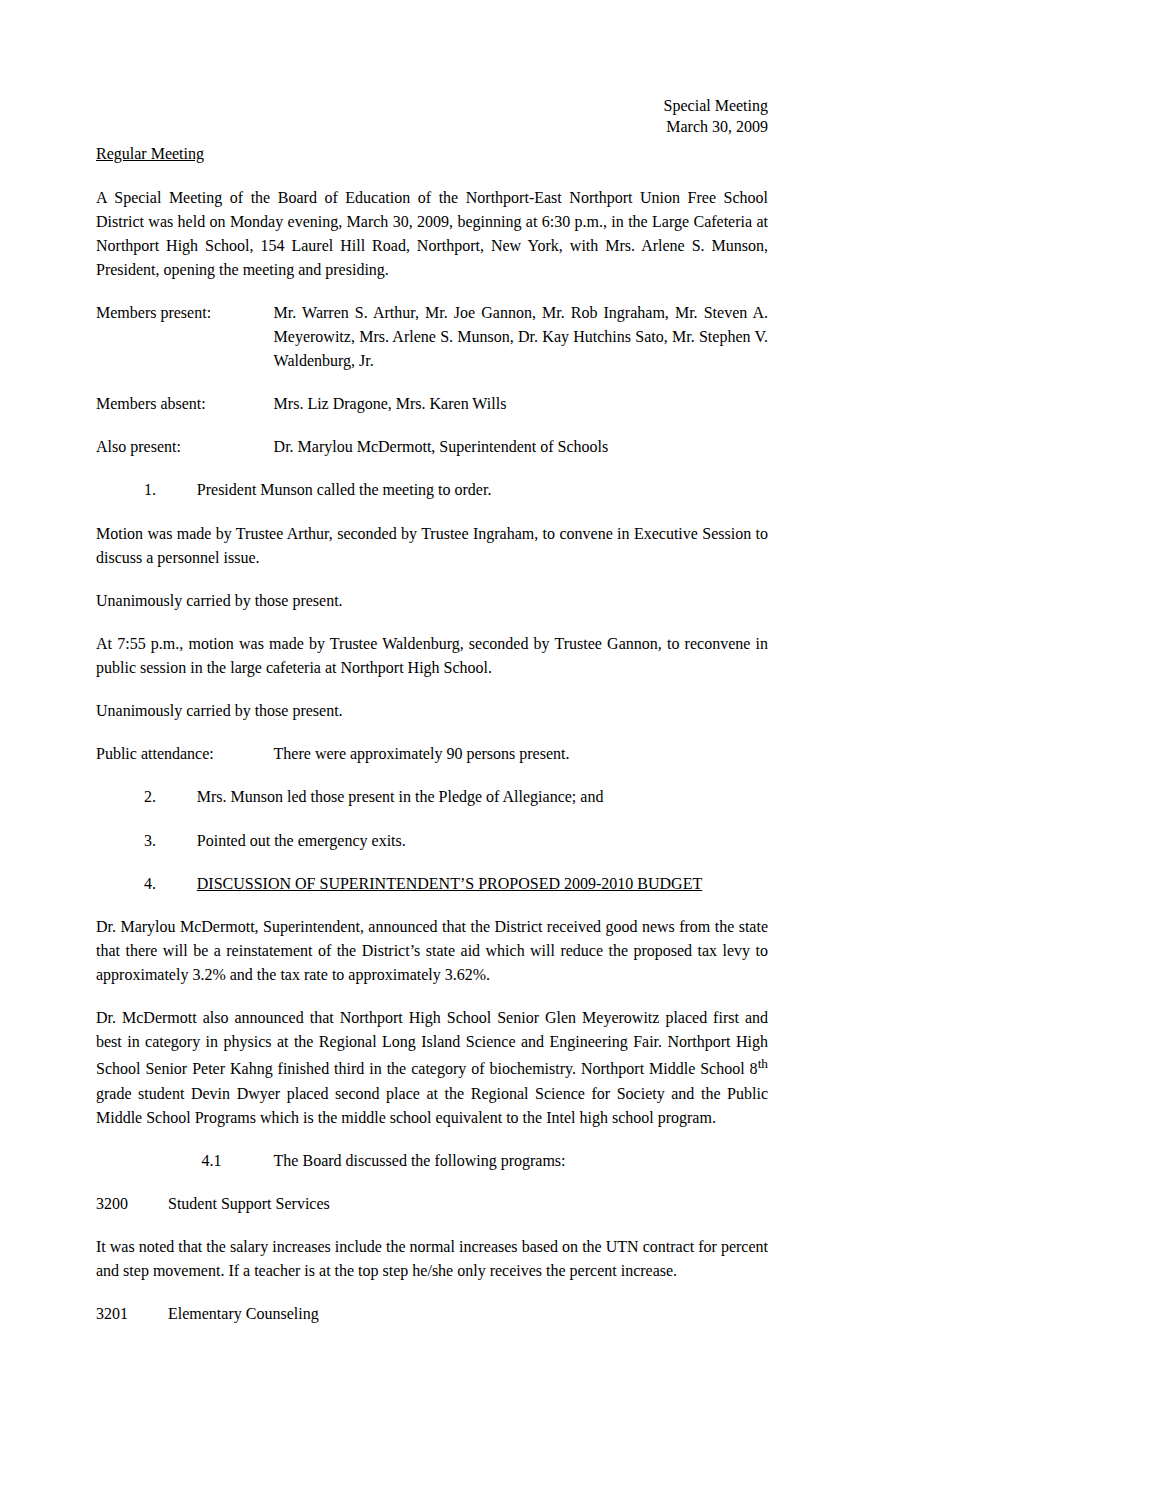Special Meeting
March 30, 2009
Regular Meeting
A Special Meeting of the Board of Education of the Northport-East Northport Union Free School District was held on Monday evening, March 30, 2009, beginning at 6:30 p.m., in the Large Cafeteria at Northport High School, 154 Laurel Hill Road, Northport, New York, with Mrs. Arlene S. Munson, President, opening the meeting and presiding.
Members present:
Mr. Warren S. Arthur, Mr. Joe Gannon, Mr. Rob Ingraham, Mr. Steven A. Meyerowitz, Mrs. Arlene S. Munson, Dr. Kay Hutchins Sato, Mr. Stephen V. Waldenburg, Jr.
Members absent:
Mrs. Liz Dragone, Mrs. Karen Wills
Also present:
Dr. Marylou McDermott, Superintendent of Schools
1.
President Munson called the meeting to order.
Motion was made by Trustee Arthur, seconded by Trustee Ingraham, to convene in Executive Session to discuss a personnel issue.
Unanimously carried by those present.
At 7:55 p.m., motion was made by Trustee Waldenburg, seconded by Trustee Gannon, to reconvene in public session in the large cafeteria at Northport High School.
Unanimously carried by those present.
Public attendance:
There were approximately 90 persons present.
2.
Mrs. Munson led those present in the Pledge of Allegiance; and
3.
Pointed out the emergency exits.
4.
DISCUSSION OF SUPERINTENDENT’S PROPOSED 2009-2010 BUDGET
Dr. Marylou McDermott, Superintendent, announced that the District received good news from the state that there will be a reinstatement of the District’s state aid which will reduce the proposed tax levy to approximately 3.2% and the tax rate to approximately 3.62%.
Dr. McDermott also announced that Northport High School Senior Glen Meyerowitz placed first and best in category in physics at the Regional Long Island Science and Engineering Fair. Northport High School Senior Peter Kahng finished third in the category of biochemistry. Northport Middle School 8th grade student Devin Dwyer placed second place at the Regional Science for Society and the Public Middle School Programs which is the middle school equivalent to the Intel high school program.
4.1
The Board discussed the following programs:
3200
Student Support Services
It was noted that the salary increases include the normal increases based on the UTN contract for percent and step movement. If a teacher is at the top step he/she only receives the percent increase.
3201
Elementary Counseling